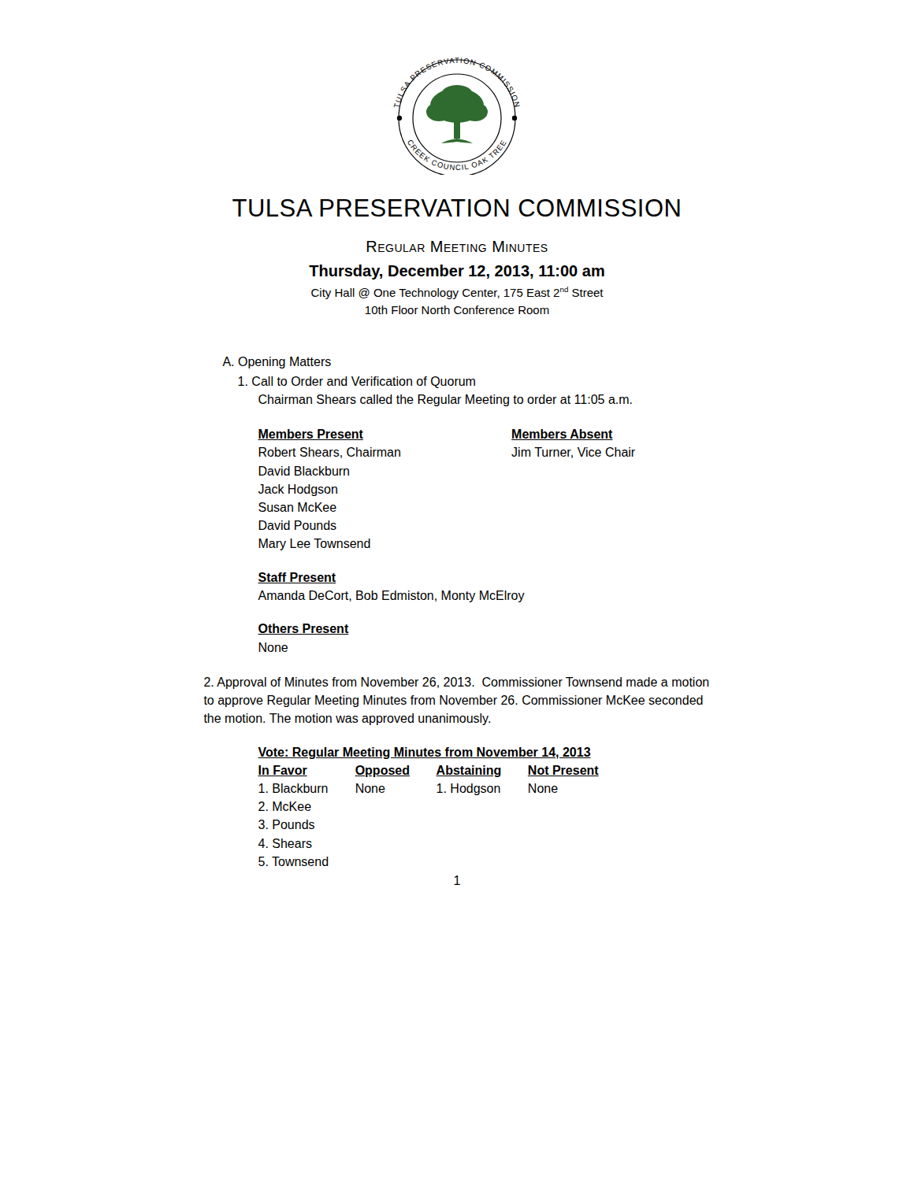TULSA PRESERVATION COMMISSION CREEK COUNCIL OAK TREE
TULSA PRESERVATION COMMISSION
Regular Meeting Minutes
Thursday, December 12, 2013, 11:00 am
City Hall @ One Technology Center, 175 East 2nd Street
10th Floor North Conference Room
A. Opening Matters
1. Call to Order and Verification of Quorum
Chairman Shears called the Regular Meeting to order at 11:05 a.m.
| Members Present | Members Absent |
| Robert Shears, Chairman | Jim Turner, Vice Chair |
| David Blackburn | |
| Jack Hodgson | |
| Susan McKee | |
| David Pounds | |
| Mary Lee Townsend | |
Staff Present
Amanda DeCort, Bob Edmiston, Monty McElroy
Others Present
None
2. Approval of Minutes from November 26, 2013. Commissioner Townsend made a motion to approve Regular Meeting Minutes from November 26. Commissioner McKee seconded the motion. The motion was approved unanimously.
Vote: Regular Meeting Minutes from November 14, 2013
| In Favor | Opposed | Abstaining | Not Present |
| --- | --- | --- | --- |
| 1. Blackburn | None | 1. Hodgson | None |
| 2. McKee | | | |
| 3. Pounds | | | |
| 4. Shears | | | |
| 5. Townsend | | | |
1